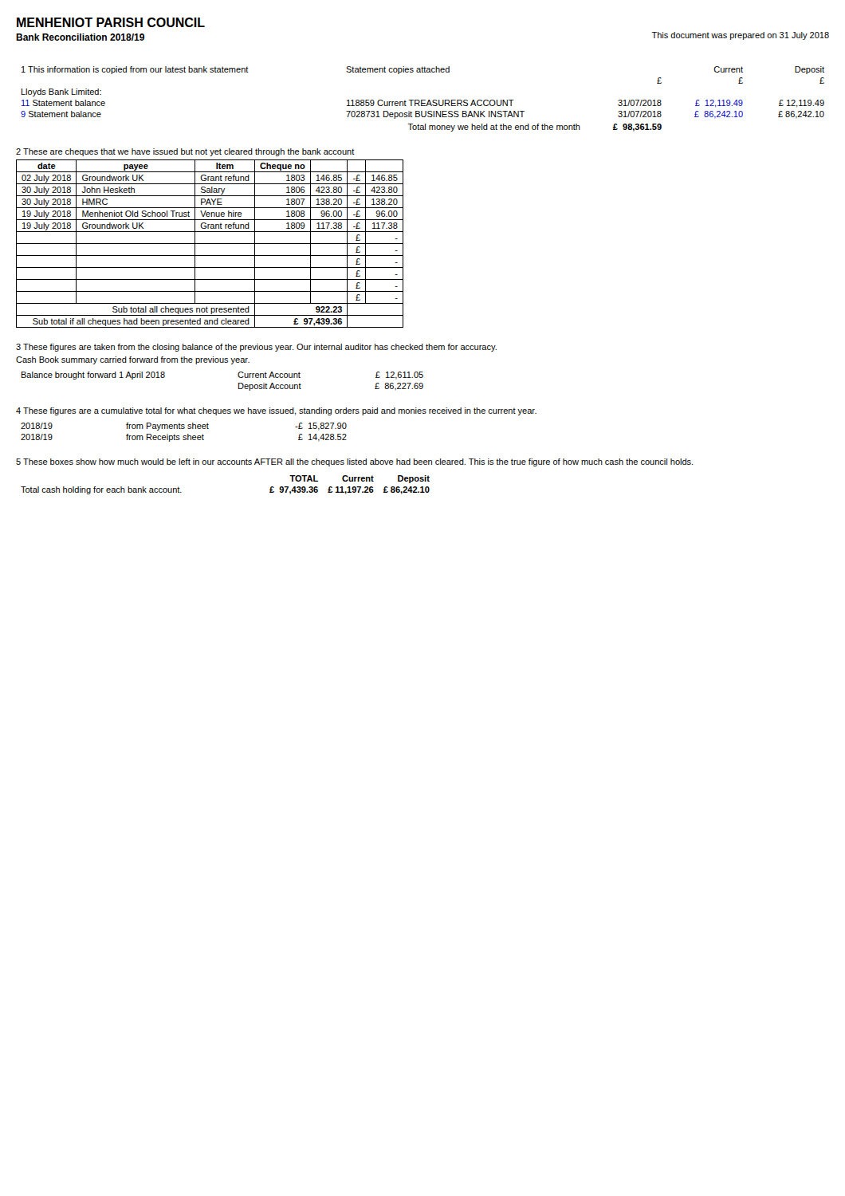MENHENIOT PARISH COUNCIL
Bank Reconciliation 2018/19
This document was prepared on 31 July 2018
| 1 This information is copied from our latest bank statement | Statement copies attached | | Current | Deposit |
| | | £ | £ | £ |
| Lloyds Bank Limited: | | | | |
| 11 Statement balance | 118859 Current TREASURERS ACCOUNT | 31/07/2018 | £ 12,119.49 | £ 12,119.49 |
| 9 Statement balance | 7028731 Deposit BUSINESS BANK INSTANT | 31/07/2018 | £ 86,242.10 | £ 86,242.10 |
| | Total money we held at the end of the month | £ 98,361.59 | | |
2 These are cheques that we have issued but not yet cleared through the bank account
| date | payee | Item | Cheque no | | | |
| --- | --- | --- | --- | --- | --- | --- |
| 02 July 2018 | Groundwork UK | Grant refund | 1803 | 146.85 | -£ | 146.85 |
| 30 July 2018 | John Hesketh | Salary | 1806 | 423.80 | -£ | 423.80 |
| 30 July 2018 | HMRC | PAYE | 1807 | 138.20 | -£ | 138.20 |
| 19 July 2018 | Menheniot Old School Trust | Venue hire | 1808 | 96.00 | -£ | 96.00 |
| 19 July 2018 | Groundwork UK | Grant refund | 1809 | 117.38 | -£ | 117.38 |
| | | | | | £ | - |
| | | | | | £ | - |
| | | | | | £ | - |
| | | | | | £ | - |
| | | | | | £ | - |
| | | | | | £ | - |
| Sub total all cheques not presented | 922.23 | |
| Sub total if all cheques had been presented and cleared | £ 97,439.36 | |
3 These figures are taken from the closing balance of the previous year. Our internal auditor has checked them for accuracy.
Cash Book summary carried forward from the previous year.
| Balance brought forward 1 April 2018 | Current Account | £ 12,611.05 |
| | Deposit Account | £ 86,227.69 |
4 These figures are a cumulative total for what cheques we have issued, standing orders paid and monies received in the current year.
| 2018/19 | from Payments sheet | -£ 15,827.90 |
| 2018/19 | from Receipts sheet | £ 14,428.52 |
5 These boxes show how much would be left in our accounts AFTER all the cheques listed above had been cleared. This is the true figure of how much cash the council holds.
| | TOTAL | Current | Deposit |
| Total cash holding for each bank account. | £ 97,439.36 | £ 11,197.26 | £ 86,242.10 |